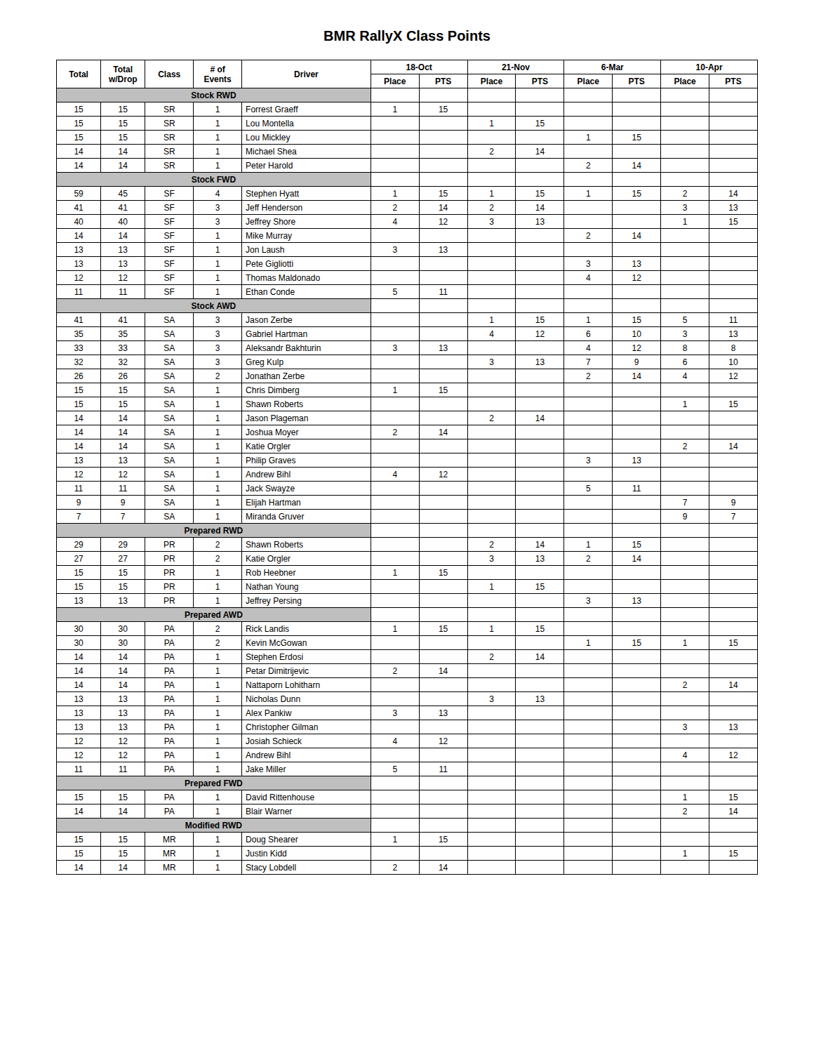BMR RallyX Class Points
| Total | Total w/Drop | Class | # of Events | Driver | 18-Oct | 21-Nov | 6-Mar | 10-Apr |
| --- | --- | --- | --- | --- | --- | --- | --- | --- |
| Place | PTS | Place | PTS | Place | PTS | Place | PTS |
| Stock RWD | | | | | | | | |
| 15 | 15 | SR | 1 | Forrest Graeff | 1 | 15 | | | | | | |
| 15 | 15 | SR | 1 | Lou Montella | | | 1 | 15 | | | | |
| 15 | 15 | SR | 1 | Lou Mickley | | | | | 1 | 15 | | |
| 14 | 14 | SR | 1 | Michael Shea | | | 2 | 14 | | | | |
| 14 | 14 | SR | 1 | Peter Harold | | | | | 2 | 14 | | |
| Stock FWD | | | | | | | | |
| 59 | 45 | SF | 4 | Stephen Hyatt | 1 | 15 | 1 | 15 | 1 | 15 | 2 | 14 |
| 41 | 41 | SF | 3 | Jeff Henderson | 2 | 14 | 2 | 14 | | | 3 | 13 |
| 40 | 40 | SF | 3 | Jeffrey Shore | 4 | 12 | 3 | 13 | | | 1 | 15 |
| 14 | 14 | SF | 1 | Mike Murray | | | | | 2 | 14 | | |
| 13 | 13 | SF | 1 | Jon Laush | 3 | 13 | | | | | | |
| 13 | 13 | SF | 1 | Pete Gigliotti | | | | | 3 | 13 | | |
| 12 | 12 | SF | 1 | Thomas Maldonado | | | | | 4 | 12 | | |
| 11 | 11 | SF | 1 | Ethan Conde | 5 | 11 | | | | | | |
| Stock AWD | | | | | | | | |
| 41 | 41 | SA | 3 | Jason Zerbe | | | 1 | 15 | 1 | 15 | 5 | 11 |
| 35 | 35 | SA | 3 | Gabriel Hartman | | | 4 | 12 | 6 | 10 | 3 | 13 |
| 33 | 33 | SA | 3 | Aleksandr Bakhturin | 3 | 13 | | | 4 | 12 | 8 | 8 |
| 32 | 32 | SA | 3 | Greg Kulp | | | 3 | 13 | 7 | 9 | 6 | 10 |
| 26 | 26 | SA | 2 | Jonathan Zerbe | | | | | 2 | 14 | 4 | 12 |
| 15 | 15 | SA | 1 | Chris Dimberg | 1 | 15 | | | | | | |
| 15 | 15 | SA | 1 | Shawn Roberts | | | | | | | 1 | 15 |
| 14 | 14 | SA | 1 | Jason Plageman | | | 2 | 14 | | | | |
| 14 | 14 | SA | 1 | Joshua Moyer | 2 | 14 | | | | | | |
| 14 | 14 | SA | 1 | Katie Orgler | | | | | | | 2 | 14 |
| 13 | 13 | SA | 1 | Philip Graves | | | | | 3 | 13 | | |
| 12 | 12 | SA | 1 | Andrew Bihl | 4 | 12 | | | | | | |
| 11 | 11 | SA | 1 | Jack Swayze | | | | | 5 | 11 | | |
| 9 | 9 | SA | 1 | Elijah Hartman | | | | | | | 7 | 9 |
| 7 | 7 | SA | 1 | Miranda Gruver | | | | | | | 9 | 7 |
| Prepared RWD | | | | | | | | |
| 29 | 29 | PR | 2 | Shawn Roberts | | | 2 | 14 | 1 | 15 | | |
| 27 | 27 | PR | 2 | Katie Orgler | | | 3 | 13 | 2 | 14 | | |
| 15 | 15 | PR | 1 | Rob Heebner | 1 | 15 | | | | | | |
| 15 | 15 | PR | 1 | Nathan Young | | | 1 | 15 | | | | |
| 13 | 13 | PR | 1 | Jeffrey Persing | | | | | 3 | 13 | | |
| Prepared AWD | | | | | | | | |
| 30 | 30 | PA | 2 | Rick Landis | 1 | 15 | 1 | 15 | | | | |
| 30 | 30 | PA | 2 | Kevin McGowan | | | | | 1 | 15 | 1 | 15 |
| 14 | 14 | PA | 1 | Stephen Erdosi | | | 2 | 14 | | | | |
| 14 | 14 | PA | 1 | Petar Dimitrijevic | 2 | 14 | | | | | | |
| 14 | 14 | PA | 1 | Nattaporn Lohitharn | | | | | | | 2 | 14 |
| 13 | 13 | PA | 1 | Nicholas Dunn | | | 3 | 13 | | | | |
| 13 | 13 | PA | 1 | Alex Pankiw | 3 | 13 | | | | | | |
| 13 | 13 | PA | 1 | Christopher Gilman | | | | | | | 3 | 13 |
| 12 | 12 | PA | 1 | Josiah Schieck | 4 | 12 | | | | | | |
| 12 | 12 | PA | 1 | Andrew Bihl | | | | | | | 4 | 12 |
| 11 | 11 | PA | 1 | Jake Miller | 5 | 11 | | | | | | |
| Prepared FWD | | | | | | | | |
| 15 | 15 | PA | 1 | David Rittenhouse | | | | | | | 1 | 15 |
| 14 | 14 | PA | 1 | Blair Warner | | | | | | | 2 | 14 |
| Modified RWD | | | | | | | | |
| 15 | 15 | MR | 1 | Doug Shearer | 1 | 15 | | | | | | |
| 15 | 15 | MR | 1 | Justin Kidd | | | | | | | 1 | 15 |
| 14 | 14 | MR | 1 | Stacy Lobdell | 2 | 14 | | | | | | |